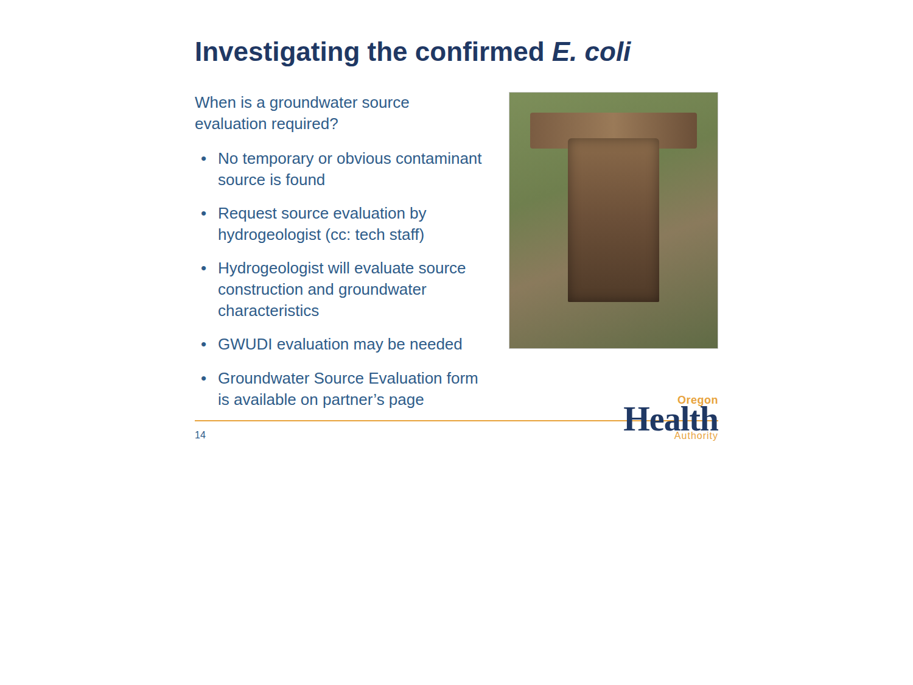Investigating the confirmed E. coli
When is a groundwater source evaluation required?
No temporary or obvious contaminant source is found
Request source evaluation by hydrogeologist (cc: tech staff)
Hydrogeologist will evaluate source construction and groundwater characteristics
GWUDI evaluation may be needed
Groundwater Source Evaluation form is available on partner’s page
14
Oregon
Health
Authority